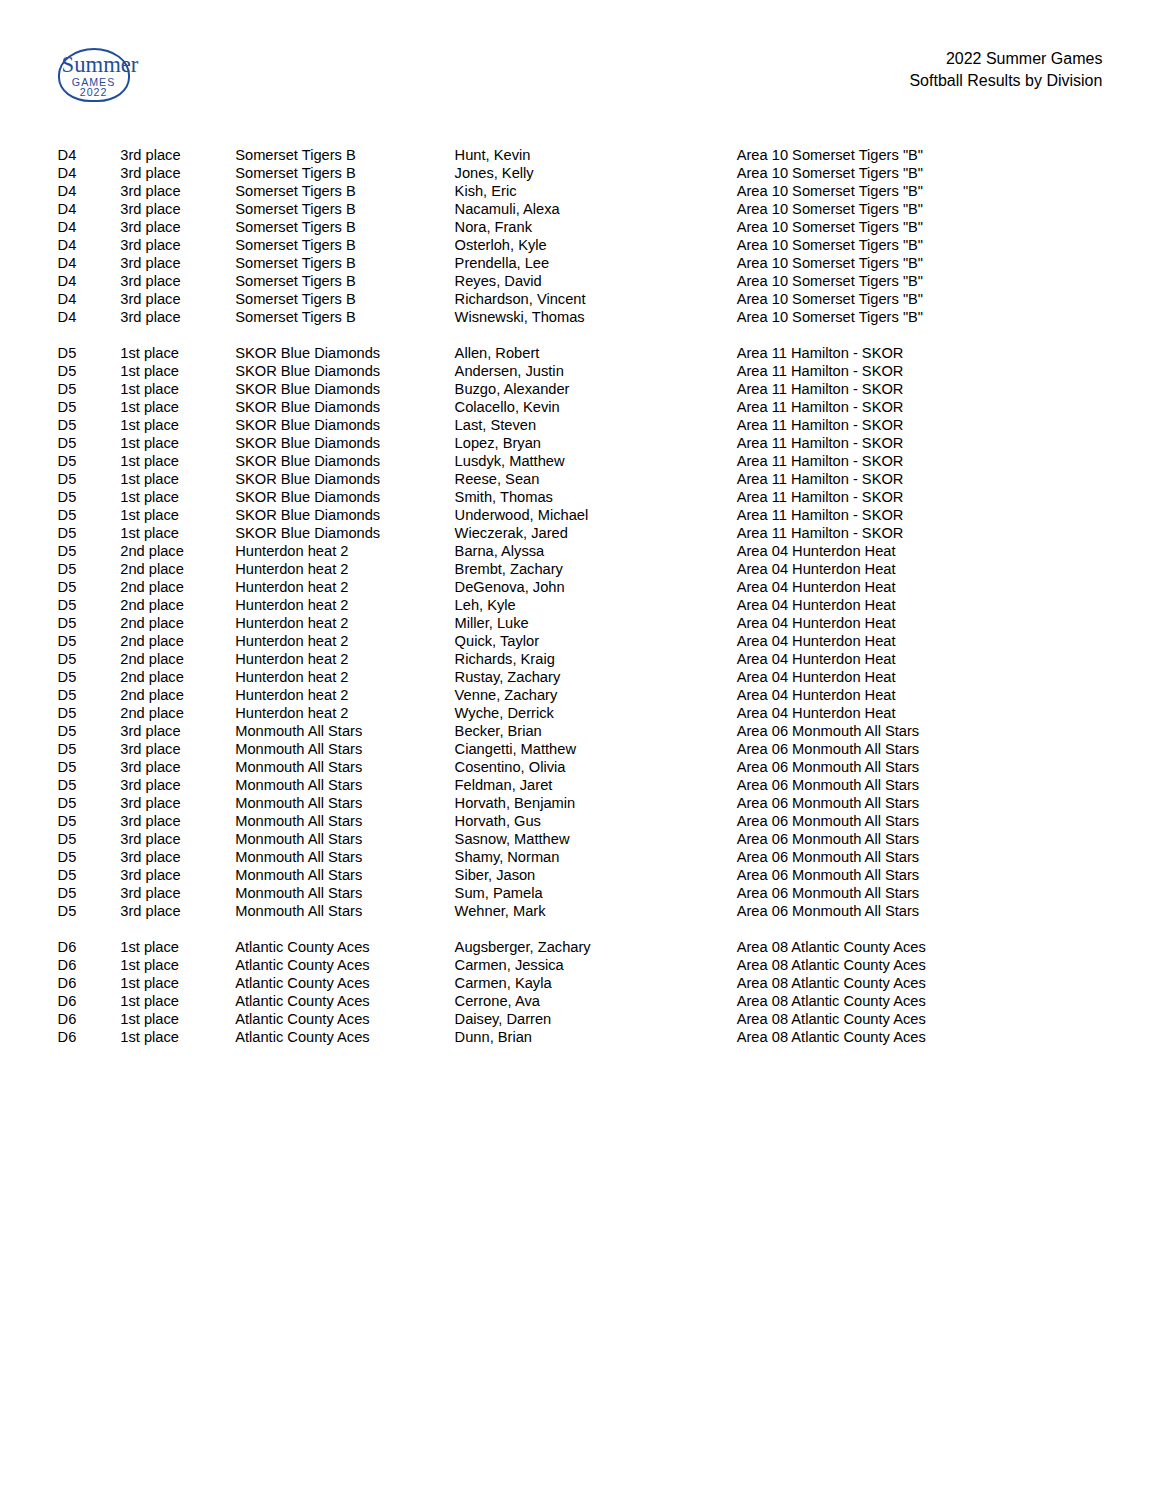SummerGAMES 2022
2022 Summer Games
Softball Results by Division
| D4 | 3rd place | Somerset Tigers B | Hunt, Kevin | Area 10 Somerset Tigers "B" |
| D4 | 3rd place | Somerset Tigers B | Jones, Kelly | Area 10 Somerset Tigers "B" |
| D4 | 3rd place | Somerset Tigers B | Kish, Eric | Area 10 Somerset Tigers "B" |
| D4 | 3rd place | Somerset Tigers B | Nacamuli, Alexa | Area 10 Somerset Tigers "B" |
| D4 | 3rd place | Somerset Tigers B | Nora, Frank | Area 10 Somerset Tigers "B" |
| D4 | 3rd place | Somerset Tigers B | Osterloh, Kyle | Area 10 Somerset Tigers "B" |
| D4 | 3rd place | Somerset Tigers B | Prendella, Lee | Area 10 Somerset Tigers "B" |
| D4 | 3rd place | Somerset Tigers B | Reyes, David | Area 10 Somerset Tigers "B" |
| D4 | 3rd place | Somerset Tigers B | Richardson, Vincent | Area 10 Somerset Tigers "B" |
| D4 | 3rd place | Somerset Tigers B | Wisnewski, Thomas | Area 10 Somerset Tigers "B" |
| D5 | 1st place | SKOR Blue Diamonds | Allen, Robert | Area 11 Hamilton - SKOR |
| D5 | 1st place | SKOR Blue Diamonds | Andersen, Justin | Area 11 Hamilton - SKOR |
| D5 | 1st place | SKOR Blue Diamonds | Buzgo, Alexander | Area 11 Hamilton - SKOR |
| D5 | 1st place | SKOR Blue Diamonds | Colacello, Kevin | Area 11 Hamilton - SKOR |
| D5 | 1st place | SKOR Blue Diamonds | Last, Steven | Area 11 Hamilton - SKOR |
| D5 | 1st place | SKOR Blue Diamonds | Lopez, Bryan | Area 11 Hamilton - SKOR |
| D5 | 1st place | SKOR Blue Diamonds | Lusdyk, Matthew | Area 11 Hamilton - SKOR |
| D5 | 1st place | SKOR Blue Diamonds | Reese, Sean | Area 11 Hamilton - SKOR |
| D5 | 1st place | SKOR Blue Diamonds | Smith, Thomas | Area 11 Hamilton - SKOR |
| D5 | 1st place | SKOR Blue Diamonds | Underwood, Michael | Area 11 Hamilton - SKOR |
| D5 | 1st place | SKOR Blue Diamonds | Wieczerak, Jared | Area 11 Hamilton - SKOR |
| D5 | 2nd place | Hunterdon heat 2 | Barna, Alyssa | Area 04 Hunterdon Heat |
| D5 | 2nd place | Hunterdon heat 2 | Brembt, Zachary | Area 04 Hunterdon Heat |
| D5 | 2nd place | Hunterdon heat 2 | DeGenova, John | Area 04 Hunterdon Heat |
| D5 | 2nd place | Hunterdon heat 2 | Leh, Kyle | Area 04 Hunterdon Heat |
| D5 | 2nd place | Hunterdon heat 2 | Miller, Luke | Area 04 Hunterdon Heat |
| D5 | 2nd place | Hunterdon heat 2 | Quick, Taylor | Area 04 Hunterdon Heat |
| D5 | 2nd place | Hunterdon heat 2 | Richards, Kraig | Area 04 Hunterdon Heat |
| D5 | 2nd place | Hunterdon heat 2 | Rustay, Zachary | Area 04 Hunterdon Heat |
| D5 | 2nd place | Hunterdon heat 2 | Venne, Zachary | Area 04 Hunterdon Heat |
| D5 | 2nd place | Hunterdon heat 2 | Wyche, Derrick | Area 04 Hunterdon Heat |
| D5 | 3rd place | Monmouth All Stars | Becker, Brian | Area 06 Monmouth All Stars |
| D5 | 3rd place | Monmouth All Stars | Ciangetti, Matthew | Area 06 Monmouth All Stars |
| D5 | 3rd place | Monmouth All Stars | Cosentino, Olivia | Area 06 Monmouth All Stars |
| D5 | 3rd place | Monmouth All Stars | Feldman, Jaret | Area 06 Monmouth All Stars |
| D5 | 3rd place | Monmouth All Stars | Horvath, Benjamin | Area 06 Monmouth All Stars |
| D5 | 3rd place | Monmouth All Stars | Horvath, Gus | Area 06 Monmouth All Stars |
| D5 | 3rd place | Monmouth All Stars | Sasnow, Matthew | Area 06 Monmouth All Stars |
| D5 | 3rd place | Monmouth All Stars | Shamy, Norman | Area 06 Monmouth All Stars |
| D5 | 3rd place | Monmouth All Stars | Siber, Jason | Area 06 Monmouth All Stars |
| D5 | 3rd place | Monmouth All Stars | Sum, Pamela | Area 06 Monmouth All Stars |
| D5 | 3rd place | Monmouth All Stars | Wehner, Mark | Area 06 Monmouth All Stars |
| D6 | 1st place | Atlantic County Aces | Augsberger, Zachary | Area 08 Atlantic County Aces |
| D6 | 1st place | Atlantic County Aces | Carmen, Jessica | Area 08 Atlantic County Aces |
| D6 | 1st place | Atlantic County Aces | Carmen, Kayla | Area 08 Atlantic County Aces |
| D6 | 1st place | Atlantic County Aces | Cerrone, Ava | Area 08 Atlantic County Aces |
| D6 | 1st place | Atlantic County Aces | Daisey, Darren | Area 08 Atlantic County Aces |
| D6 | 1st place | Atlantic County Aces | Dunn, Brian | Area 08 Atlantic County Aces |